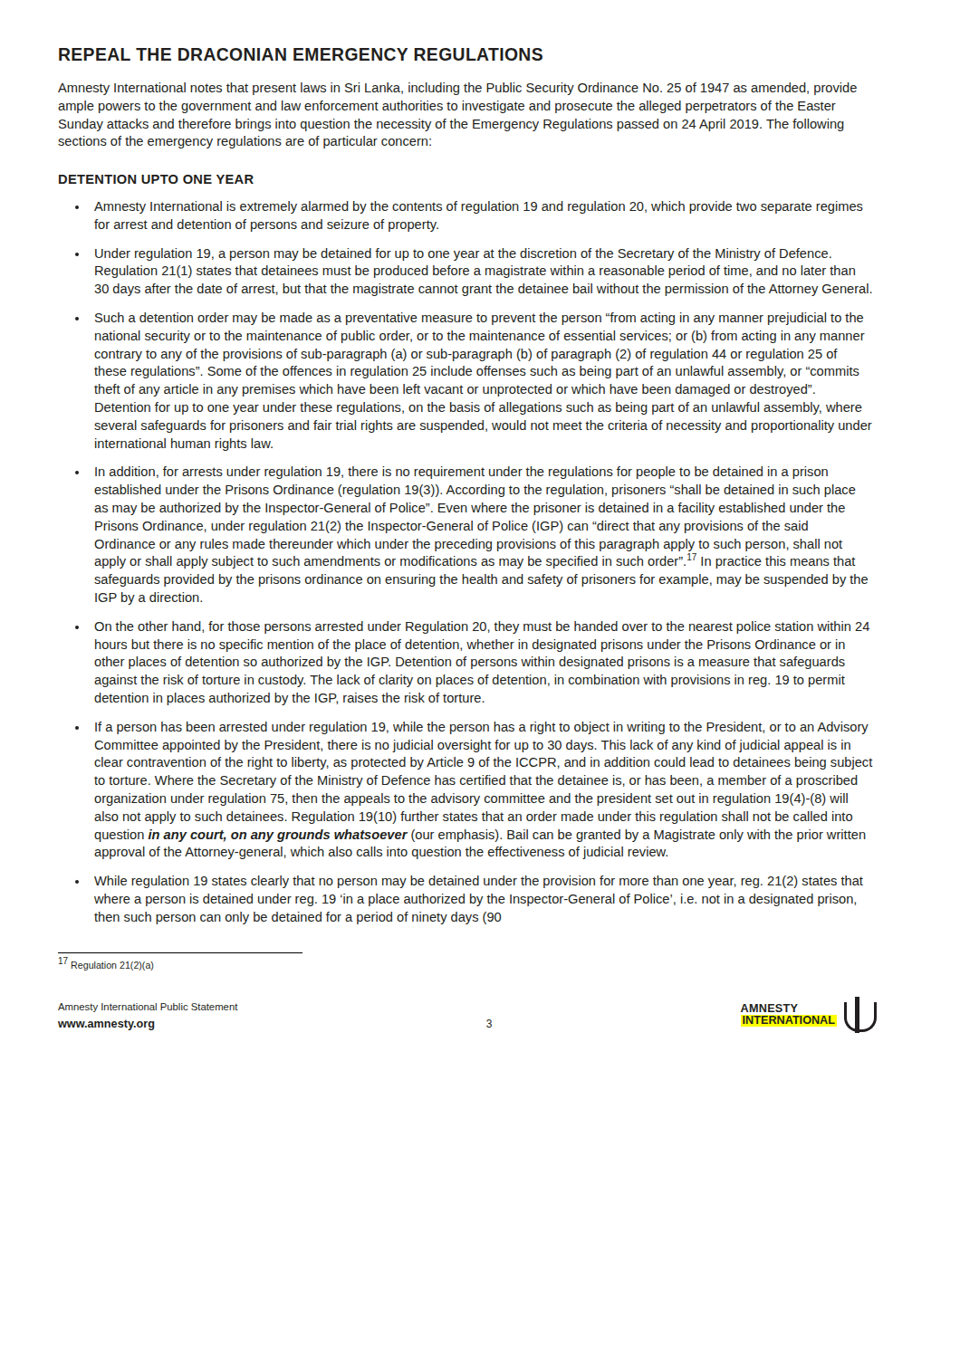Repeal the draconian emergency regulations
Amnesty International notes that present laws in Sri Lanka, including the Public Security Ordinance No. 25 of 1947 as amended, provide ample powers to the government and law enforcement authorities to investigate and prosecute the alleged perpetrators of the Easter Sunday attacks and therefore brings into question the necessity of the Emergency Regulations passed on 24 April 2019. The following sections of the emergency regulations are of particular concern:
Detention upto one year
Amnesty International is extremely alarmed by the contents of regulation 19 and regulation 20, which provide two separate regimes for arrest and detention of persons and seizure of property.
Under regulation 19, a person may be detained for up to one year at the discretion of the Secretary of the Ministry of Defence. Regulation 21(1) states that detainees must be produced before a magistrate within a reasonable period of time, and no later than 30 days after the date of arrest, but that the magistrate cannot grant the detainee bail without the permission of the Attorney General.
Such a detention order may be made as a preventative measure to prevent the person “from acting in any manner prejudicial to the national security or to the maintenance of public order, or to the maintenance of essential services; or (b) from acting in any manner contrary to any of the provisions of sub-paragraph (a) or sub-paragraph (b) of paragraph (2) of regulation 44 or regulation 25 of these regulations”. Some of the offences in regulation 25 include offenses such as being part of an unlawful assembly, or “commits theft of any article in any premises which have been left vacant or unprotected or which have been damaged or destroyed”. Detention for up to one year under these regulations, on the basis of allegations such as being part of an unlawful assembly, where several safeguards for prisoners and fair trial rights are suspended, would not meet the criteria of necessity and proportionality under international human rights law.
In addition, for arrests under regulation 19, there is no requirement under the regulations for people to be detained in a prison established under the Prisons Ordinance (regulation 19(3)). According to the regulation, prisoners “shall be detained in such place as may be authorized by the Inspector-General of Police”. Even where the prisoner is detained in a facility established under the Prisons Ordinance, under regulation 21(2) the Inspector-General of Police (IGP) can “direct that any provisions of the said Ordinance or any rules made thereunder which under the preceding provisions of this paragraph apply to such person, shall not apply or shall apply subject to such amendments or modifications as may be specified in such order”.17 In practice this means that safeguards provided by the prisons ordinance on ensuring the health and safety of prisoners for example, may be suspended by the IGP by a direction.
On the other hand, for those persons arrested under Regulation 20, they must be handed over to the nearest police station within 24 hours but there is no specific mention of the place of detention, whether in designated prisons under the Prisons Ordinance or in other places of detention so authorized by the IGP. Detention of persons within designated prisons is a measure that safeguards against the risk of torture in custody. The lack of clarity on places of detention, in combination with provisions in reg. 19 to permit detention in places authorized by the IGP, raises the risk of torture.
If a person has been arrested under regulation 19, while the person has a right to object in writing to the President, or to an Advisory Committee appointed by the President, there is no judicial oversight for up to 30 days. This lack of any kind of judicial appeal is in clear contravention of the right to liberty, as protected by Article 9 of the ICCPR, and in addition could lead to detainees being subject to torture. Where the Secretary of the Ministry of Defence has certified that the detainee is, or has been, a member of a proscribed organization under regulation 75, then the appeals to the advisory committee and the president set out in regulation 19(4)-(8) will also not apply to such detainees. Regulation 19(10) further states that an order made under this regulation shall not be called into question in any court, on any grounds whatsoever (our emphasis). Bail can be granted by a Magistrate only with the prior written approval of the Attorney-general, which also calls into question the effectiveness of judicial review.
While regulation 19 states clearly that no person may be detained under the provision for more than one year, reg. 21(2) states that where a person is detained under reg. 19 ‘in a place authorized by the Inspector-General of Police’, i.e. not in a designated prison, then such person can only be detained for a period of ninety days (90
17 Regulation 21(2)(a)
Amnesty International Public Statement
www.amnesty.org
3
AMNESTY INTERNATIONAL